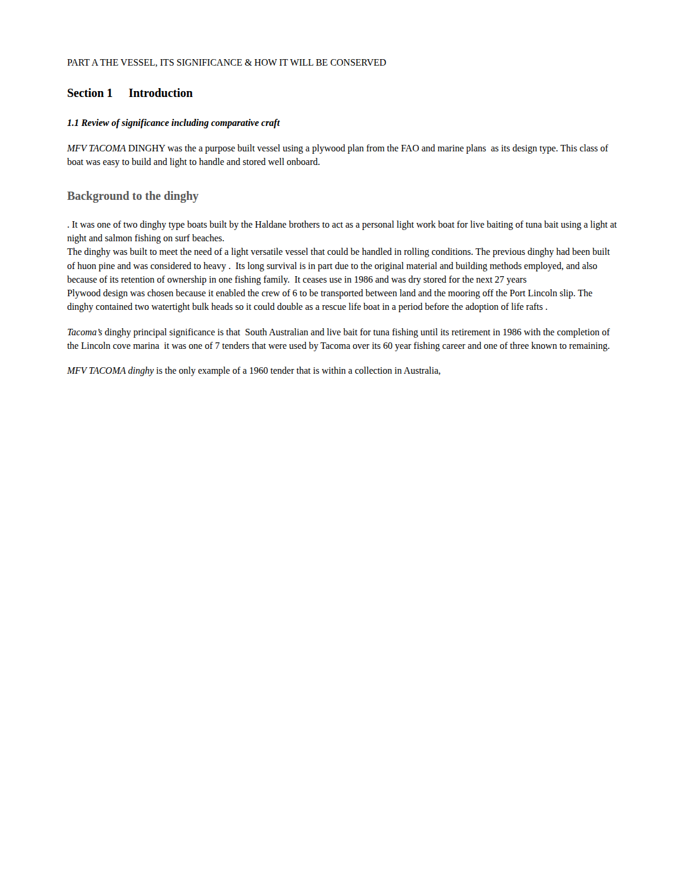PART A THE VESSEL, ITS SIGNIFICANCE & HOW IT WILL BE CONSERVED
Section 1 Introduction
1.1 Review of significance including comparative craft
MFV TACOMA DINGHY was the a purpose built vessel using a plywood plan from the FAO and marine plans as its design type. This class of boat was easy to build and light to handle and stored well onboard.
Background to the dinghy
. It was one of two dinghy type boats built by the Haldane brothers to act as a personal light work boat for live baiting of tuna bait using a light at night and salmon fishing on surf beaches.
The dinghy was built to meet the need of a light versatile vessel that could be handled in rolling conditions. The previous dinghy had been built of huon pine and was considered to heavy . Its long survival is in part due to the original material and building methods employed, and also because of its retention of ownership in one fishing family. It ceases use in 1986 and was dry stored for the next 27 years
Plywood design was chosen because it enabled the crew of 6 to be transported between land and the mooring off the Port Lincoln slip. The dinghy contained two watertight bulk heads so it could double as a rescue life boat in a period before the adoption of life rafts .
Tacoma’s dinghy principal significance is that South Australian and live bait for tuna fishing until its retirement in 1986 with the completion of the Lincoln cove marina it was one of 7 tenders that were used by Tacoma over its 60 year fishing career and one of three known to remaining.
MFV TACOMA dinghy is the only example of a 1960 tender that is within a collection in Australia,